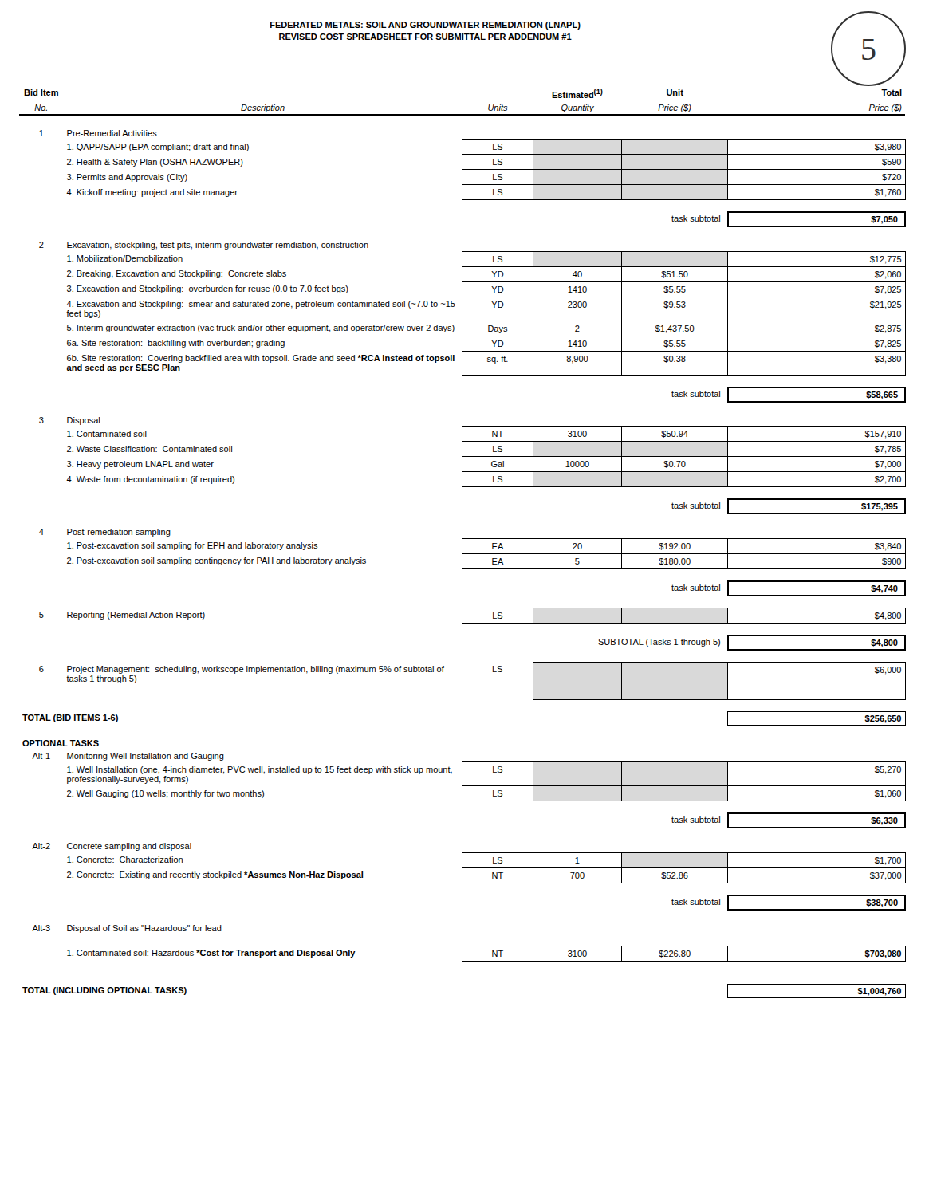5
FEDERATED METALS: SOIL AND GROUNDWATER REMEDIATION (LNAPL)
REVISED COST SPREADSHEET FOR SUBMITTAL PER ADDENDUM #1
| Bid Item | | | Estimated (1) | Unit | Total |
| --- | --- | --- | --- | --- | --- |
| No. | Description | Units | Quantity | Price ($) | Price ($) |
| 1 | Pre-Remedial Activities | | | | |
| | 1. QAPP/SAPP (EPA compliant; draft and final) | LS | | | $3,980 |
| | 2. Health & Safety Plan (OSHA HAZWOPER) | LS | | | $590 |
| | 3. Permits and Approvals (City) | LS | | | $720 |
| | 4. Kickoff meeting: project and site manager | LS | | | $1,760 |
| | task subtotal | $7,050 |
| 2 | Excavation, stockpiling, test pits, interim groundwater remdiation, construction | | | | |
| | 1. Mobilization/Demobilization | LS | | | $12,775 |
| | 2. Breaking, Excavation and Stockpiling: Concrete slabs | YD | 40 | $51.50 | $2,060 |
| | 3. Excavation and Stockpiling: overburden for reuse (0.0 to 7.0 feet bgs) | YD | 1410 | $5.55 | $7,825 |
| | 4. Excavation and Stockpiling: smear and saturated zone, petroleum-contaminated soil (~7.0 to ~15 feet bgs) | YD | 2300 | $9.53 | $21,925 |
| | 5. Interim groundwater extraction (vac truck and/or other equipment, and operator/crew over 2 days) | Days | 2 | $1,437.50 | $2,875 |
| | 6a. Site restoration: backfilling with overburden; grading | YD | 1410 | $5.55 | $7,825 |
| | 6b. Site restoration: Covering backfilled area with topsoil. Grade and seed *RCA instead of topsoil and seed as per SESC Plan | sq. ft. | 8,900 | $0.38 | $3,380 |
| | task subtotal | $58,665 |
| 3 | Disposal | | | | |
| | 1. Contaminated soil | NT | 3100 | $50.94 | $157,910 |
| | 2. Waste Classification: Contaminated soil | LS | | | $7,785 |
| | 3. Heavy petroleum LNAPL and water | Gal | 10000 | $0.70 | $7,000 |
| | 4. Waste from decontamination (if required) | LS | | | $2,700 |
| | task subtotal | $175,395 |
| 4 | Post-remediation sampling | | | | |
| | 1. Post-excavation soil sampling for EPH and laboratory analysis | EA | 20 | $192.00 | $3,840 |
| | 2. Post-excavation soil sampling contingency for PAH and laboratory analysis | EA | 5 | $180.00 | $900 |
| | task subtotal | $4,740 |
| 5 | Reporting (Remedial Action Report) | LS | | | $4,800 |
| | SUBTOTAL (Tasks 1 through 5) | $4,800 |
| 6 | Project Management: scheduling, workscope implementation, billing (maximum 5% of subtotal of tasks 1 through 5) | LS | | | $6,000 |
| TOTAL (BID ITEMS 1-6) | $256,650 |
| OPTIONAL TASKS |
| Alt-1 | Monitoring Well Installation and Gauging | | | | |
| | 1. Well Installation (one, 4-inch diameter, PVC well, installed up to 15 feet deep with stick up mount, professionally-surveyed, forms) | LS | | | $5,270 |
| | 2. Well Gauging (10 wells; monthly for two months) | LS | | | $1,060 |
| | task subtotal | $6,330 |
| Alt-2 | Concrete sampling and disposal | | | | |
| | 1. Concrete: Characterization | LS | 1 | | $1,700 |
| | 2. Concrete: Existing and recently stockpiled *Assumes Non-Haz Disposal | NT | 700 | $52.86 | $37,000 |
| | task subtotal | $38,700 |
| Alt-3 | Disposal of Soil as "Hazardous" for lead | | | | |
| | 1. Contaminated soil: Hazardous *Cost for Transport and Disposal Only | NT | 3100 | $226.80 | $703,080 |
| TOTAL (INCLUDING OPTIONAL TASKS) | $1,004,760 |